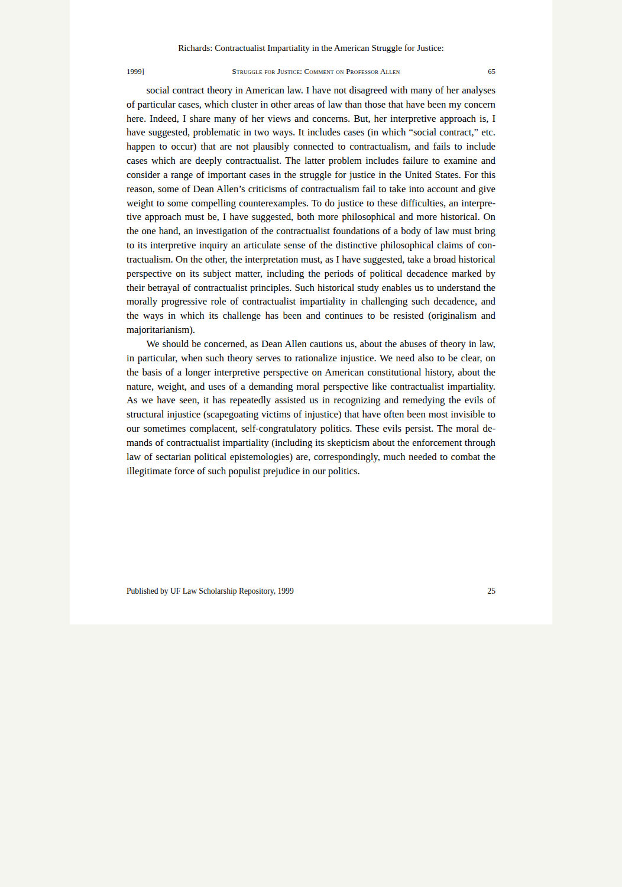Richards: Contractualist Impartiality in the American Struggle for Justice:
1999] Struggle for Justice: Comment on Professor Allen 65
social contract theory in American law. I have not disagreed with many of her analyses of particular cases, which cluster in other areas of law than those that have been my concern here. Indeed, I share many of her views and concerns. But, her interpretive approach is, I have suggested, problematic in two ways. It includes cases (in which “social contract,” etc. happen to occur) that are not plausibly connected to contractualism, and fails to include cases which are deeply contractualist. The latter problem includes failure to examine and consider a range of important cases in the struggle for justice in the United States. For this reason, some of Dean Allen’s criticisms of contractualism fail to take into account and give weight to some compelling counterexamples. To do justice to these difficulties, an interpretive approach must be, I have suggested, both more philosophical and more historical. On the one hand, an investigation of the contractualist foundations of a body of law must bring to its interpretive inquiry an articulate sense of the distinctive philosophical claims of contractualism. On the other, the interpretation must, as I have suggested, take a broad historical perspective on its subject matter, including the periods of political decadence marked by their betrayal of contractualist principles. Such historical study enables us to understand the morally progressive role of contractualist impartiality in challenging such decadence, and the ways in which its challenge has been and continues to be resisted (originalism and majoritarianism).
We should be concerned, as Dean Allen cautions us, about the abuses of theory in law, in particular, when such theory serves to rationalize injustice. We need also to be clear, on the basis of a longer interpretive perspective on American constitutional history, about the nature, weight, and uses of a demanding moral perspective like contractualist impartiality. As we have seen, it has repeatedly assisted us in recognizing and remedying the evils of structural injustice (scapegoating victims of injustice) that have often been most invisible to our sometimes complacent, self-congratulatory politics. These evils persist. The moral demands of contractualist impartiality (including its skepticism about the enforcement through law of sectarian political epistemologies) are, correspondingly, much needed to combat the illegitimate force of such populist prejudice in our politics.
Published by UF Law Scholarship Repository, 1999 25